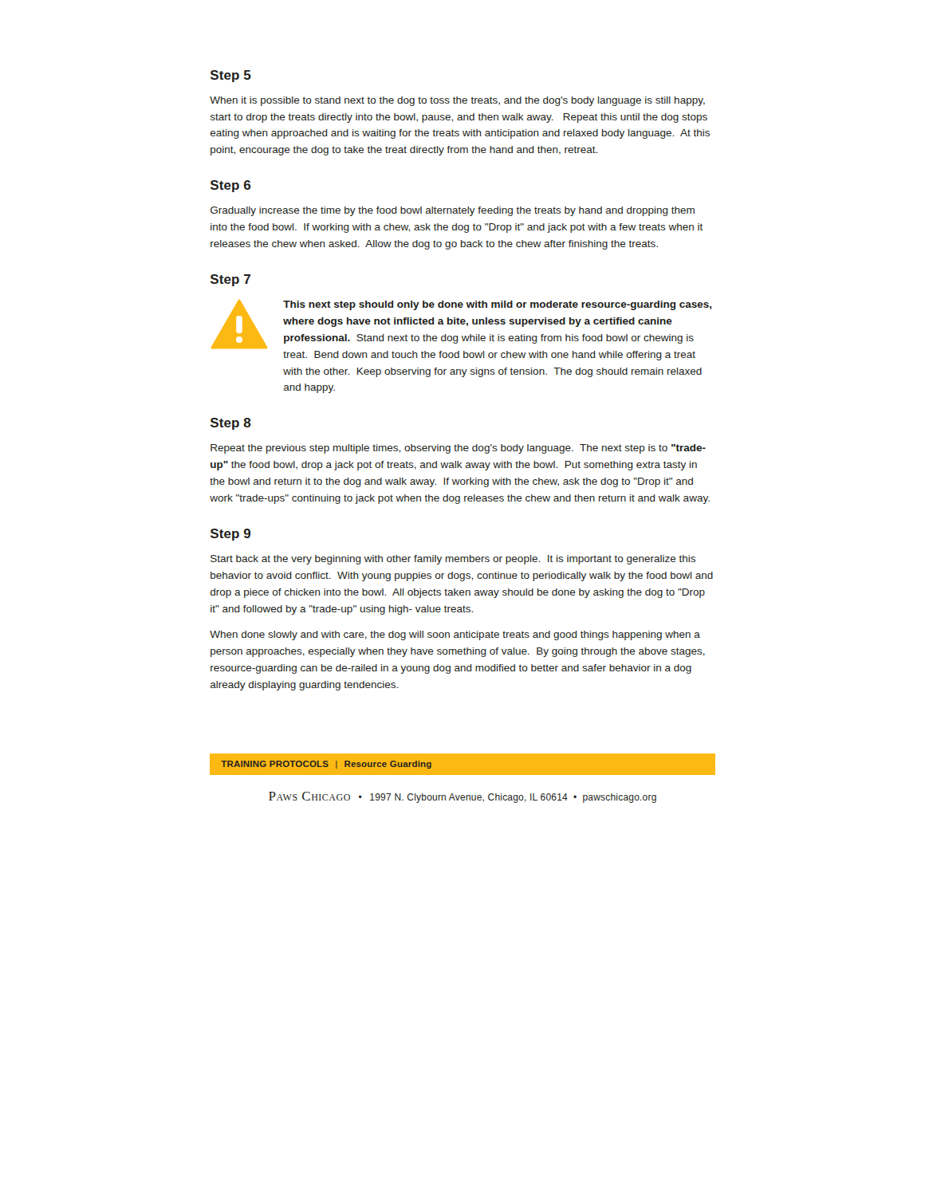Step 5
When it is possible to stand next to the dog to toss the treats, and the dog's body language is still happy, start to drop the treats directly into the bowl, pause, and then walk away. Repeat this until the dog stops eating when approached and is waiting for the treats with anticipation and relaxed body language. At this point, encourage the dog to take the treat directly from the hand and then, retreat.
Step 6
Gradually increase the time by the food bowl alternately feeding the treats by hand and dropping them into the food bowl. If working with a chew, ask the dog to "Drop it" and jack pot with a few treats when it releases the chew when asked. Allow the dog to go back to the chew after finishing the treats.
Step 7
This next step should only be done with mild or moderate resource-guarding cases, where dogs have not inflicted a bite, unless supervised by a certified canine professional. Stand next to the dog while it is eating from his food bowl or chewing is treat. Bend down and touch the food bowl or chew with one hand while offering a treat with the other. Keep observing for any signs of tension. The dog should remain relaxed and happy.
Step 8
Repeat the previous step multiple times, observing the dog's body language. The next step is to "trade-up" the food bowl, drop a jack pot of treats, and walk away with the bowl. Put something extra tasty in the bowl and return it to the dog and walk away. If working with the chew, ask the dog to "Drop it" and work "trade-ups" continuing to jack pot when the dog releases the chew and then return it and walk away.
Step 9
Start back at the very beginning with other family members or people. It is important to generalize this behavior to avoid conflict. With young puppies or dogs, continue to periodically walk by the food bowl and drop a piece of chicken into the bowl. All objects taken away should be done by asking the dog to "Drop it" and followed by a "trade-up" using high- value treats.
When done slowly and with care, the dog will soon anticipate treats and good things happening when a person approaches, especially when they have something of value. By going through the above stages, resource-guarding can be de-railed in a young dog and modified to better and safer behavior in a dog already displaying guarding tendencies.
TRAINING PROTOCOLS|Resource Guarding
Paws Chicago • 1997 N. Clybourn Avenue, Chicago, IL 60614 • pawschicago.org